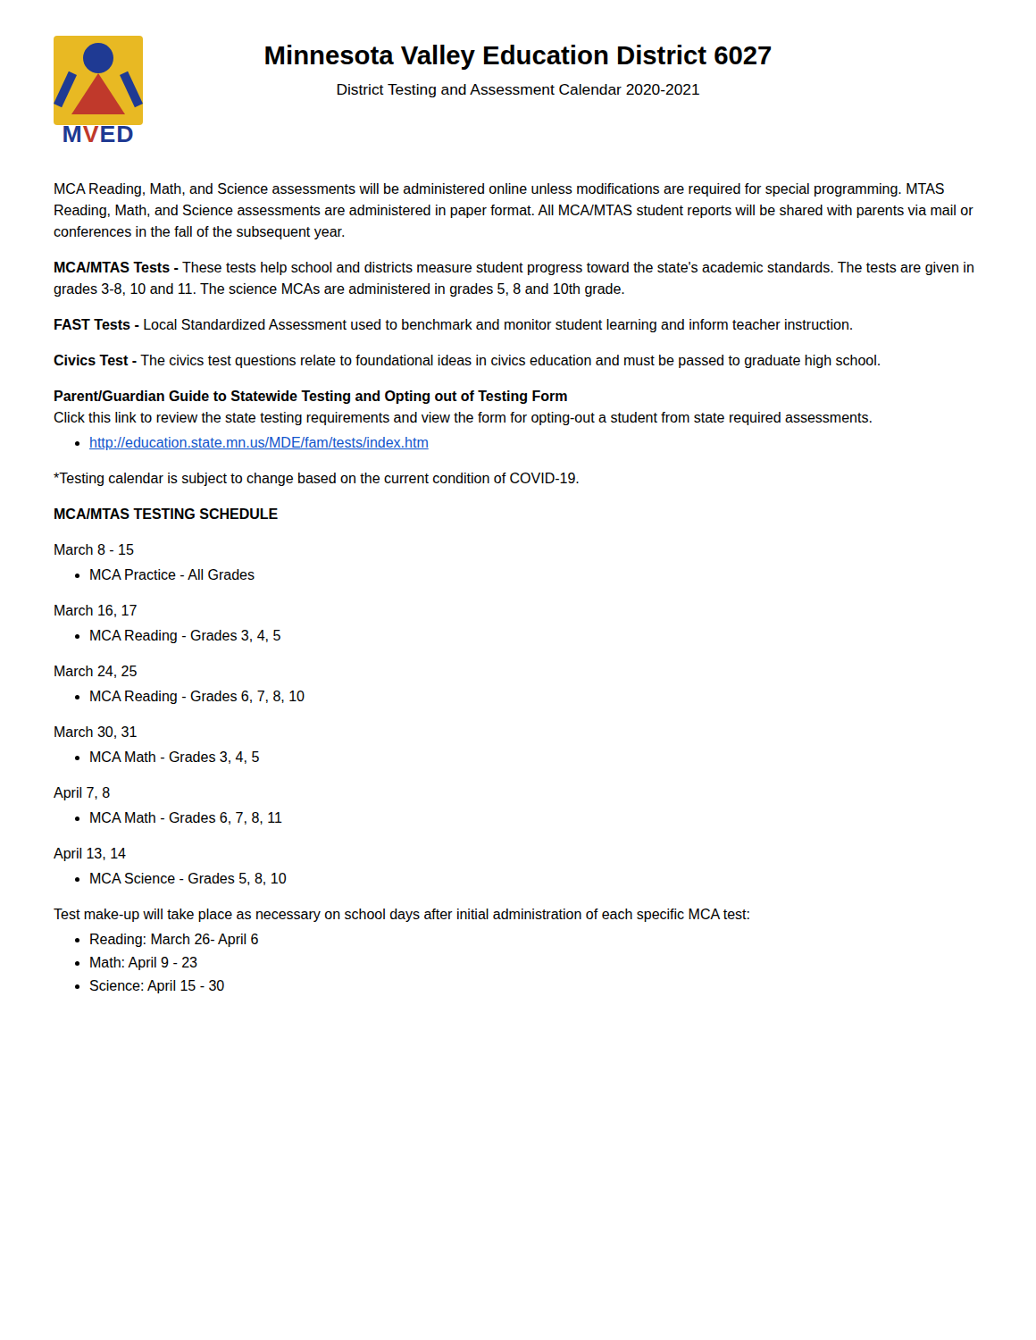MVED
Minnesota Valley Education District 6027
District Testing and Assessment Calendar 2020-2021
MCA Reading, Math, and Science assessments will be administered online unless modifications are required for special programming. MTAS Reading, Math, and Science assessments are administered in paper format. All MCA/MTAS student reports will be shared with parents via mail or conferences in the fall of the subsequent year.
MCA/MTAS Tests - These tests help school and districts measure student progress toward the state's academic standards. The tests are given in grades 3-8, 10 and 11. The science MCAs are administered in grades 5, 8 and 10th grade.
FAST Tests - Local Standardized Assessment used to benchmark and monitor student learning and inform teacher instruction.
Civics Test - The civics test questions relate to foundational ideas in civics education and must be passed to graduate high school.
Parent/Guardian Guide to Statewide Testing and Opting out of Testing Form
Click this link to review the state testing requirements and view the form for opting-out a student from state required assessments.
http://education.state.mn.us/MDE/fam/tests/index.htm
*Testing calendar is subject to change based on the current condition of COVID-19.
MCA/MTAS TESTING SCHEDULE
March 8 - 15
MCA Practice - All Grades
March 16, 17
MCA Reading - Grades 3, 4, 5
March 24, 25
MCA Reading - Grades 6, 7, 8, 10
March 30, 31
MCA Math - Grades 3, 4, 5
April 7, 8
MCA Math - Grades 6, 7, 8, 11
April 13, 14
MCA Science - Grades 5, 8, 10
Test make-up will take place as necessary on school days after initial administration of each specific MCA test:
Reading: March 26- April 6
Math: April 9 - 23
Science: April 15 - 30